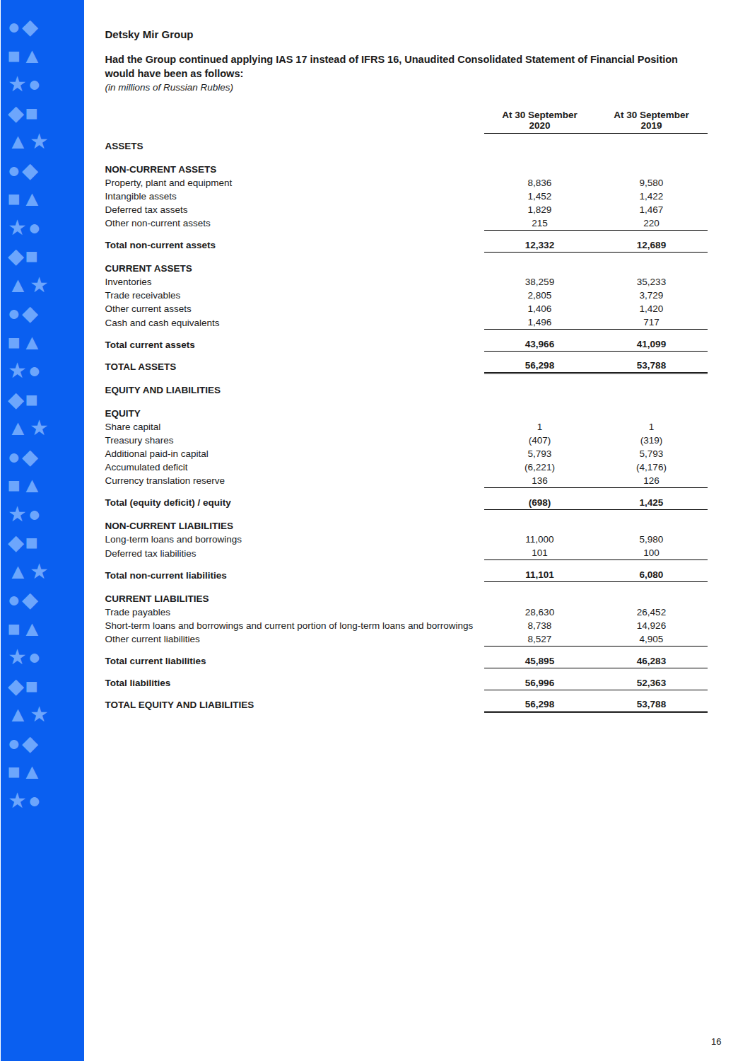●◆
■▲
★●
◆■
▲★
●◆
■▲
★●
◆■
▲★
●◆
■▲
★●
◆■
▲★
●◆
■▲
★●
◆■
▲★
●◆
■▲
★●
◆■
▲★
●◆
■▲
★●
Detsky Mir Group
Had the Group continued applying IAS 17 instead of IFRS 16, Unaudited Consolidated Statement of Financial Position would have been as follows:
(in millions of Russian Rubles)
| | At 30 September 2020 | At 30 September 2019 |
| --- | --- | --- |
| ASSETS | | |
| NON-CURRENT ASSETS | | |
| Property, plant and equipment | 8,836 | 9,580 |
| Intangible assets | 1,452 | 1,422 |
| Deferred tax assets | 1,829 | 1,467 |
| Other non-current assets | 215 | 220 |
| Total non-current assets | 12,332 | 12,689 |
| CURRENT ASSETS | | |
| Inventories | 38,259 | 35,233 |
| Trade receivables | 2,805 | 3,729 |
| Other current assets | 1,406 | 1,420 |
| Cash and cash equivalents | 1,496 | 717 |
| Total current assets | 43,966 | 41,099 |
| TOTAL ASSETS | 56,298 | 53,788 |
| EQUITY AND LIABILITIES | | |
| EQUITY | | |
| Share capital | 1 | 1 |
| Treasury shares | (407) | (319) |
| Additional paid-in capital | 5,793 | 5,793 |
| Accumulated deficit | (6,221) | (4,176) |
| Currency translation reserve | 136 | 126 |
| Total (equity deficit) / equity | (698) | 1,425 |
| NON-CURRENT LIABILITIES | | |
| Long-term loans and borrowings | 11,000 | 5,980 |
| Deferred tax liabilities | 101 | 100 |
| Total non-current liabilities | 11,101 | 6,080 |
| CURRENT LIABILITIES | | |
| Trade payables | 28,630 | 26,452 |
| Short-term loans and borrowings and current portion of long-term loans and borrowings | 8,738 | 14,926 |
| Other current liabilities | 8,527 | 4,905 |
| Total current liabilities | 45,895 | 46,283 |
| Total liabilities | 56,996 | 52,363 |
| TOTAL EQUITY AND LIABILITIES | 56,298 | 53,788 |
16